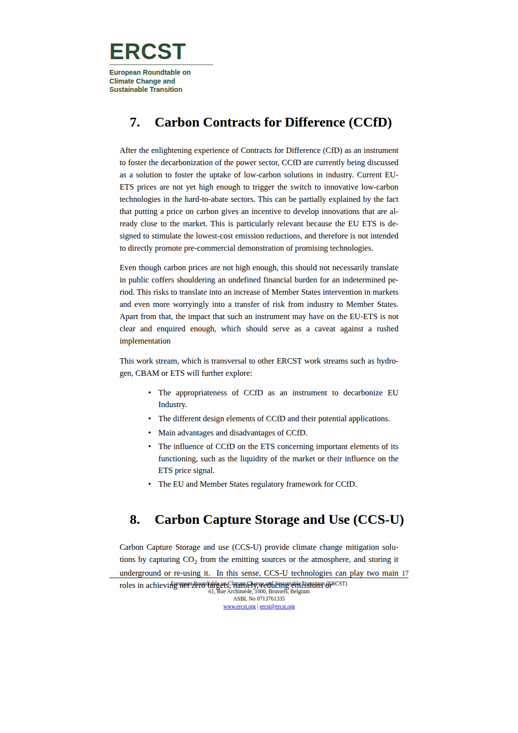ERCST
European Roundtable on
Climate Change and
Sustainable Transition
7. Carbon Contracts for Difference (CCfD)
After the enlightening experience of Contracts for Difference (CfD) as an instrument to foster the decarbonization of the power sector, CCfD are currently being discussed as a solution to foster the uptake of low-carbon solutions in industry. Current EU-ETS prices are not yet high enough to trigger the switch to innovative low-carbon technologies in the hard-to-abate sectors. This can be partially explained by the fact that putting a price on carbon gives an incentive to develop innovations that are already close to the market. This is particularly relevant because the EU ETS is designed to stimulate the lowest-cost emission reductions, and therefore is not intended to directly promote pre-commercial demonstration of promising technologies.
Even though carbon prices are not high enough, this should not necessarily translate in public coffers shouldering an undefined financial burden for an indetermined period. This risks to translate into an increase of Member States intervention in markets and even more worryingly into a transfer of risk from industry to Member States. Apart from that, the impact that such an instrument may have on the EU-ETS is not clear and enquired enough, which should serve as a caveat against a rushed implementation
This work stream, which is transversal to other ERCST work streams such as hydrogen, CBAM or ETS will further explore:
The appropriateness of CCfD as an instrument to decarbonize EU Industry.
The different design elements of CCfD and their potential applications.
Main advantages and disadvantages of CCfD.
The influence of CCfD on the ETS concerning important elements of its functioning, such as the liquidity of the market or their influence on the ETS price signal.
The EU and Member States regulatory framework for CCfD.
8. Carbon Capture Storage and Use (CCS-U)
Carbon Capture Storage and use (CCS-U) provide climate change mitigation solutions by capturing CO2 from the emitting sources or the atmosphere, and storing it underground or re-using it. In this sense, CCS-U technologies can play two main roles in achieving net zero targets, namely, reducing emissions or
17
European Roundtable on Climate Change and Sustainable Transition (ERCST)
61, Rue Archimède, 1000, Brussels, Belgium
ASBL No 0713761335
www.ercst.org | ercst@ercst.org